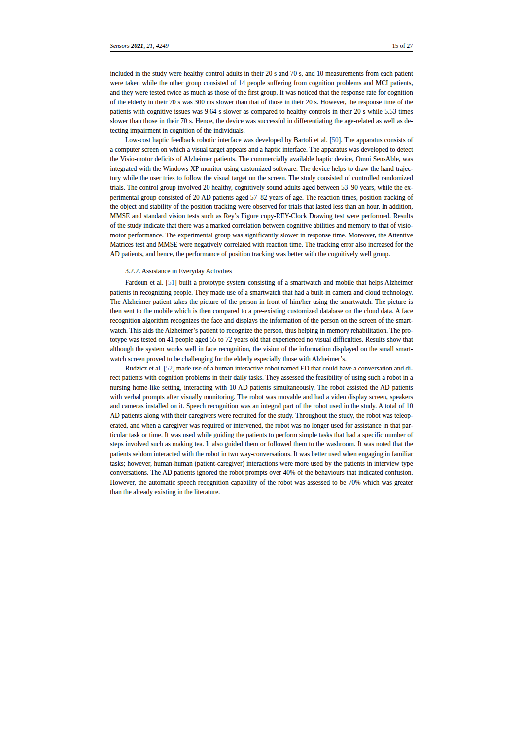Sensors 2021, 21, 4249 15 of 27
included in the study were healthy control adults in their 20 s and 70 s, and 10 measurements from each patient were taken while the other group consisted of 14 people suffering from cognition problems and MCI patients, and they were tested twice as much as those of the first group. It was noticed that the response rate for cognition of the elderly in their 70 s was 300 ms slower than that of those in their 20 s. However, the response time of the patients with cognitive issues was 9.64 s slower as compared to healthy controls in their 20 s while 5.53 times slower than those in their 70 s. Hence, the device was successful in differentiating the age-related as well as detecting impairment in cognition of the individuals.
Low-cost haptic feedback robotic interface was developed by Bartoli et al. [50]. The apparatus consists of a computer screen on which a visual target appears and a haptic interface. The apparatus was developed to detect the Visio-motor deficits of Alzheimer patients. The commercially available haptic device, Omni SensAble, was integrated with the Windows XP monitor using customized software. The device helps to draw the hand trajectory while the user tries to follow the visual target on the screen. The study consisted of controlled randomized trials. The control group involved 20 healthy, cognitively sound adults aged between 53–90 years, while the experimental group consisted of 20 AD patients aged 57–82 years of age. The reaction times, position tracking of the object and stability of the position tracking were observed for trials that lasted less than an hour. In addition, MMSE and standard vision tests such as Rey’s Figure copy-REY-Clock Drawing test were performed. Results of the study indicate that there was a marked correlation between cognitive abilities and memory to that of visio-motor performance. The experimental group was significantly slower in response time. Moreover, the Attentive Matrices test and MMSE were negatively correlated with reaction time. The tracking error also increased for the AD patients, and hence, the performance of position tracking was better with the cognitively well group.
3.2.2. Assistance in Everyday Activities
Fardoun et al. [51] built a prototype system consisting of a smartwatch and mobile that helps Alzheimer patients in recognizing people. They made use of a smartwatch that had a built-in camera and cloud technology. The Alzheimer patient takes the picture of the person in front of him/her using the smartwatch. The picture is then sent to the mobile which is then compared to a pre-existing customized database on the cloud data. A face recognition algorithm recognizes the face and displays the information of the person on the screen of the smartwatch. This aids the Alzheimer’s patient to recognize the person, thus helping in memory rehabilitation. The prototype was tested on 41 people aged 55 to 72 years old that experienced no visual difficulties. Results show that although the system works well in face recognition, the vision of the information displayed on the small smartwatch screen proved to be challenging for the elderly especially those with Alzheimer’s.
Rudzicz et al. [52] made use of a human interactive robot named ED that could have a conversation and direct patients with cognition problems in their daily tasks. They assessed the feasibility of using such a robot in a nursing home-like setting, interacting with 10 AD patients simultaneously. The robot assisted the AD patients with verbal prompts after visually monitoring. The robot was movable and had a video display screen, speakers and cameras installed on it. Speech recognition was an integral part of the robot used in the study. A total of 10 AD patients along with their caregivers were recruited for the study. Throughout the study, the robot was teleoperated, and when a caregiver was required or intervened, the robot was no longer used for assistance in that particular task or time. It was used while guiding the patients to perform simple tasks that had a specific number of steps involved such as making tea. It also guided them or followed them to the washroom. It was noted that the patients seldom interacted with the robot in two way-conversations. It was better used when engaging in familiar tasks; however, human-human (patient-caregiver) interactions were more used by the patients in interview type conversations. The AD patients ignored the robot prompts over 40% of the behaviours that indicated confusion. However, the automatic speech recognition capability of the robot was assessed to be 70% which was greater than the already existing in the literature.